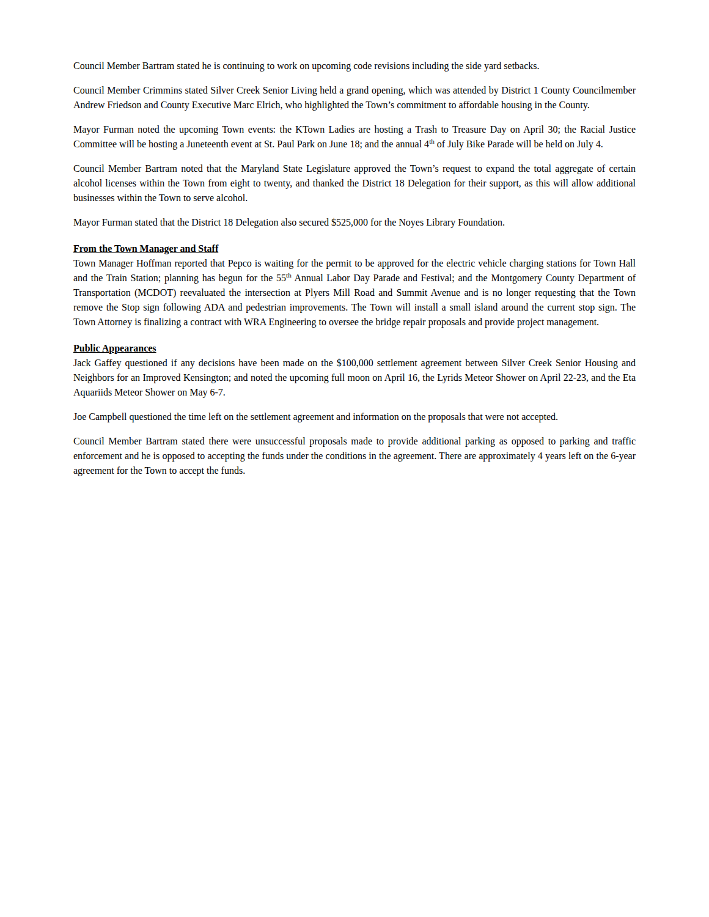Council Member Bartram stated he is continuing to work on upcoming code revisions including the side yard setbacks.
Council Member Crimmins stated Silver Creek Senior Living held a grand opening, which was attended by District 1 County Councilmember Andrew Friedson and County Executive Marc Elrich, who highlighted the Town’s commitment to affordable housing in the County.
Mayor Furman noted the upcoming Town events: the KTown Ladies are hosting a Trash to Treasure Day on April 30; the Racial Justice Committee will be hosting a Juneteenth event at St. Paul Park on June 18; and the annual 4th of July Bike Parade will be held on July 4.
Council Member Bartram noted that the Maryland State Legislature approved the Town’s request to expand the total aggregate of certain alcohol licenses within the Town from eight to twenty, and thanked the District 18 Delegation for their support, as this will allow additional businesses within the Town to serve alcohol.
Mayor Furman stated that the District 18 Delegation also secured $525,000 for the Noyes Library Foundation.
From the Town Manager and Staff
Town Manager Hoffman reported that Pepco is waiting for the permit to be approved for the electric vehicle charging stations for Town Hall and the Train Station; planning has begun for the 55th Annual Labor Day Parade and Festival; and the Montgomery County Department of Transportation (MCDOT) reevaluated the intersection at Plyers Mill Road and Summit Avenue and is no longer requesting that the Town remove the Stop sign following ADA and pedestrian improvements. The Town will install a small island around the current stop sign. The Town Attorney is finalizing a contract with WRA Engineering to oversee the bridge repair proposals and provide project management.
Public Appearances
Jack Gaffey questioned if any decisions have been made on the $100,000 settlement agreement between Silver Creek Senior Housing and Neighbors for an Improved Kensington; and noted the upcoming full moon on April 16, the Lyrids Meteor Shower on April 22-23, and the Eta Aquariids Meteor Shower on May 6-7.
Joe Campbell questioned the time left on the settlement agreement and information on the proposals that were not accepted.
Council Member Bartram stated there were unsuccessful proposals made to provide additional parking as opposed to parking and traffic enforcement and he is opposed to accepting the funds under the conditions in the agreement. There are approximately 4 years left on the 6-year agreement for the Town to accept the funds.